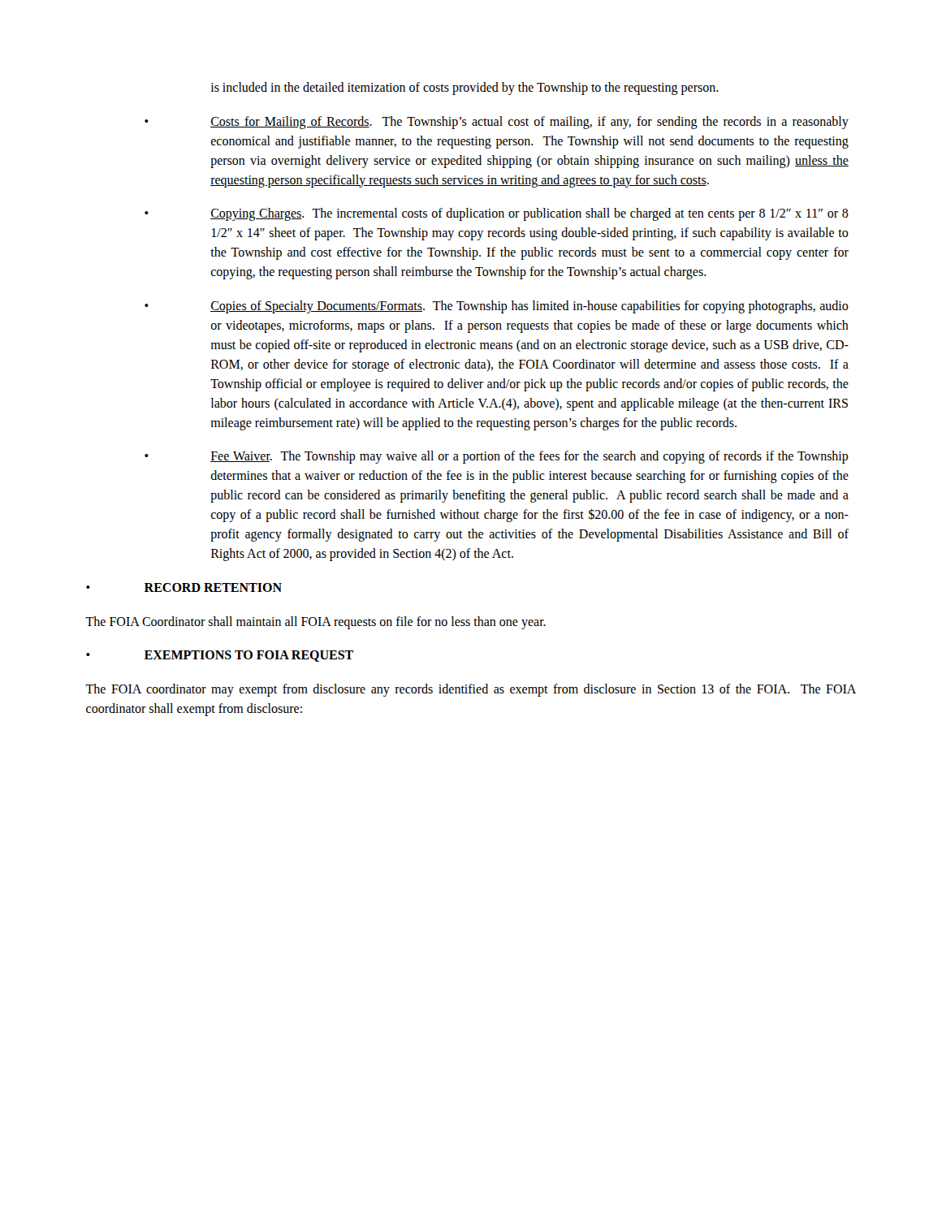is included in the detailed itemization of costs provided by the Township to the requesting person.
• Costs for Mailing of Records. The Township’s actual cost of mailing, if any, for sending the records in a reasonably economical and justifiable manner, to the requesting person. The Township will not send documents to the requesting person via overnight delivery service or expedited shipping (or obtain shipping insurance on such mailing) unless the requesting person specifically requests such services in writing and agrees to pay for such costs.
• Copying Charges. The incremental costs of duplication or publication shall be charged at ten cents per 8 1/2″ x 11″ or 8 1/2″ x 14″ sheet of paper. The Township may copy records using double-sided printing, if such capability is available to the Township and cost effective for the Township. If the public records must be sent to a commercial copy center for copying, the requesting person shall reimburse the Township for the Township’s actual charges.
• Copies of Specialty Documents/Formats. The Township has limited in-house capabilities for copying photographs, audio or videotapes, microforms, maps or plans. If a person requests that copies be made of these or large documents which must be copied off-site or reproduced in electronic means (and on an electronic storage device, such as a USB drive, CD-ROM, or other device for storage of electronic data), the FOIA Coordinator will determine and assess those costs. If a Township official or employee is required to deliver and/or pick up the public records and/or copies of public records, the labor hours (calculated in accordance with Article V.A.(4), above), spent and applicable mileage (at the then-current IRS mileage reimbursement rate) will be applied to the requesting person’s charges for the public records.
• Fee Waiver. The Township may waive all or a portion of the fees for the search and copying of records if the Township determines that a waiver or reduction of the fee is in the public interest because searching for or furnishing copies of the public record can be considered as primarily benefiting the general public. A public record search shall be made and a copy of a public record shall be furnished without charge for the first $20.00 of the fee in case of indigency, or a non-profit agency formally designated to carry out the activities of the Developmental Disabilities Assistance and Bill of Rights Act of 2000, as provided in Section 4(2) of the Act.
• RECORD RETENTION
The FOIA Coordinator shall maintain all FOIA requests on file for no less than one year.
• EXEMPTIONS TO FOIA REQUEST
The FOIA coordinator may exempt from disclosure any records identified as exempt from disclosure in Section 13 of the FOIA. The FOIA coordinator shall exempt from disclosure: